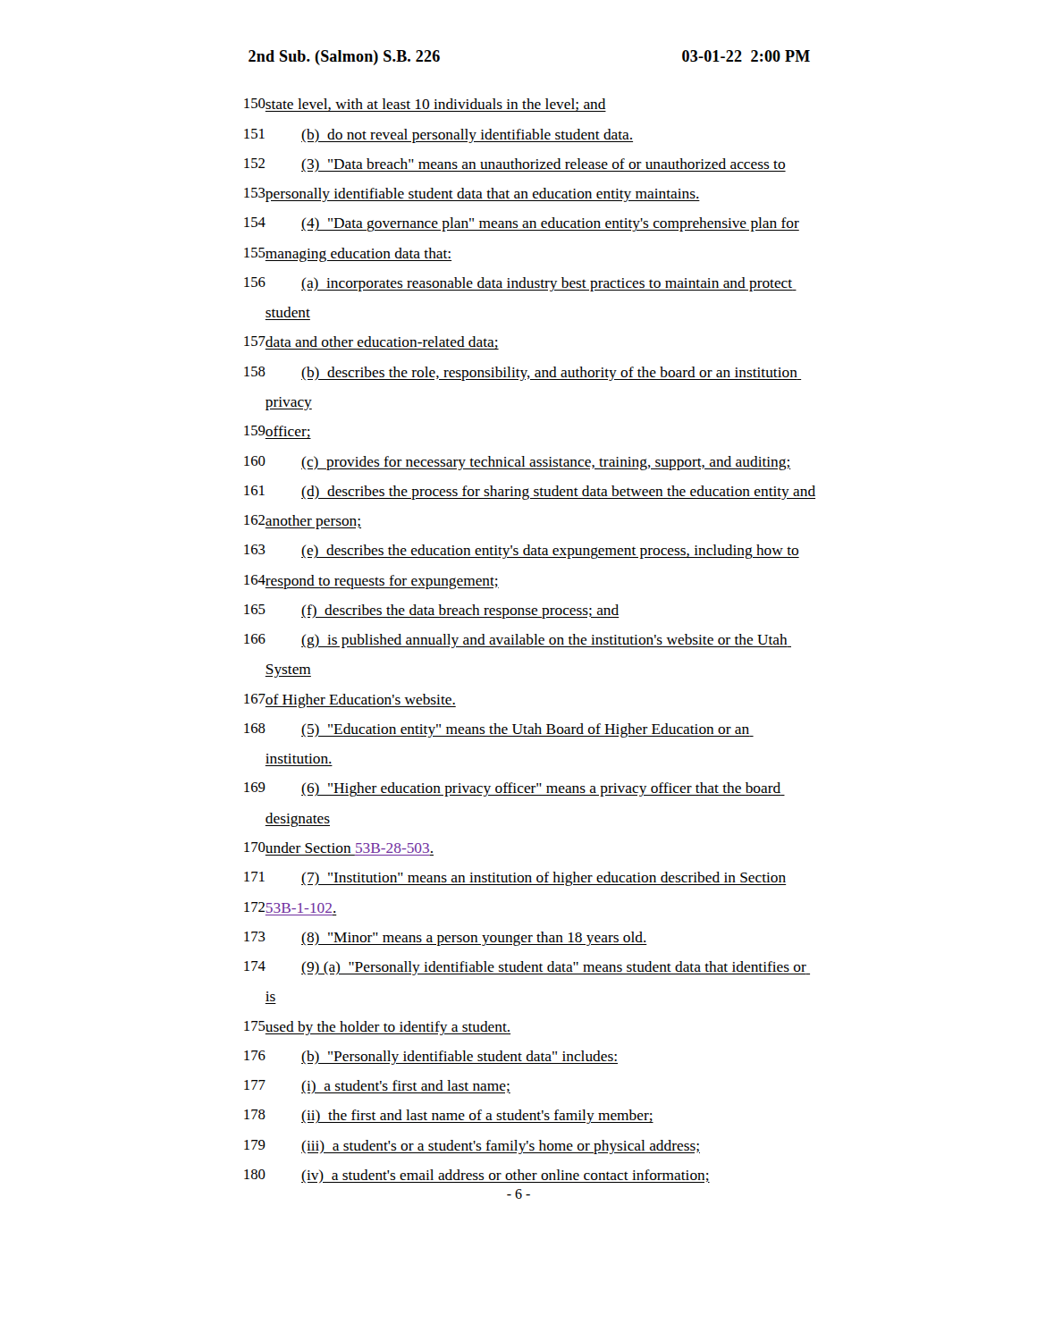2nd Sub. (Salmon) S.B. 226
03-01-22 2:00 PM
| 150 | state level, with at least 10 individuals in the level; and |
| 151 | (b) do not reveal personally identifiable student data. |
| 152 | (3) "Data breach" means an unauthorized release of or unauthorized access to |
| 153 | personally identifiable student data that an education entity maintains. |
| 154 | (4) "Data governance plan" means an education entity's comprehensive plan for |
| 155 | managing education data that: |
| 156 | (a) incorporates reasonable data industry best practices to maintain and protect student |
| 157 | data and other education-related data; |
| 158 | (b) describes the role, responsibility, and authority of the board or an institution privacy |
| 159 | officer; |
| 160 | (c) provides for necessary technical assistance, training, support, and auditing; |
| 161 | (d) describes the process for sharing student data between the education entity and |
| 162 | another person; |
| 163 | (e) describes the education entity's data expungement process, including how to |
| 164 | respond to requests for expungement; |
| 165 | (f) describes the data breach response process; and |
| 166 | (g) is published annually and available on the institution's website or the Utah System |
| 167 | of Higher Education's website. |
| 168 | (5) "Education entity" means the Utah Board of Higher Education or an institution. |
| 169 | (6) "Higher education privacy officer" means a privacy officer that the board designates |
| 170 | under Section 53B-28-503 . |
| 171 | (7) "Institution" means an institution of higher education described in Section |
| 172 | 53B-1-102 . |
| 173 | (8) "Minor" means a person younger than 18 years old. |
| 174 | (9) (a) "Personally identifiable student data" means student data that identifies or is |
| 175 | used by the holder to identify a student. |
| 176 | (b) "Personally identifiable student data" includes: |
| 177 | (i) a student's first and last name; |
| 178 | (ii) the first and last name of a student's family member; |
| 179 | (iii) a student's or a student's family's home or physical address; |
| 180 | (iv) a student's email address or other online contact information; |
- 6 -